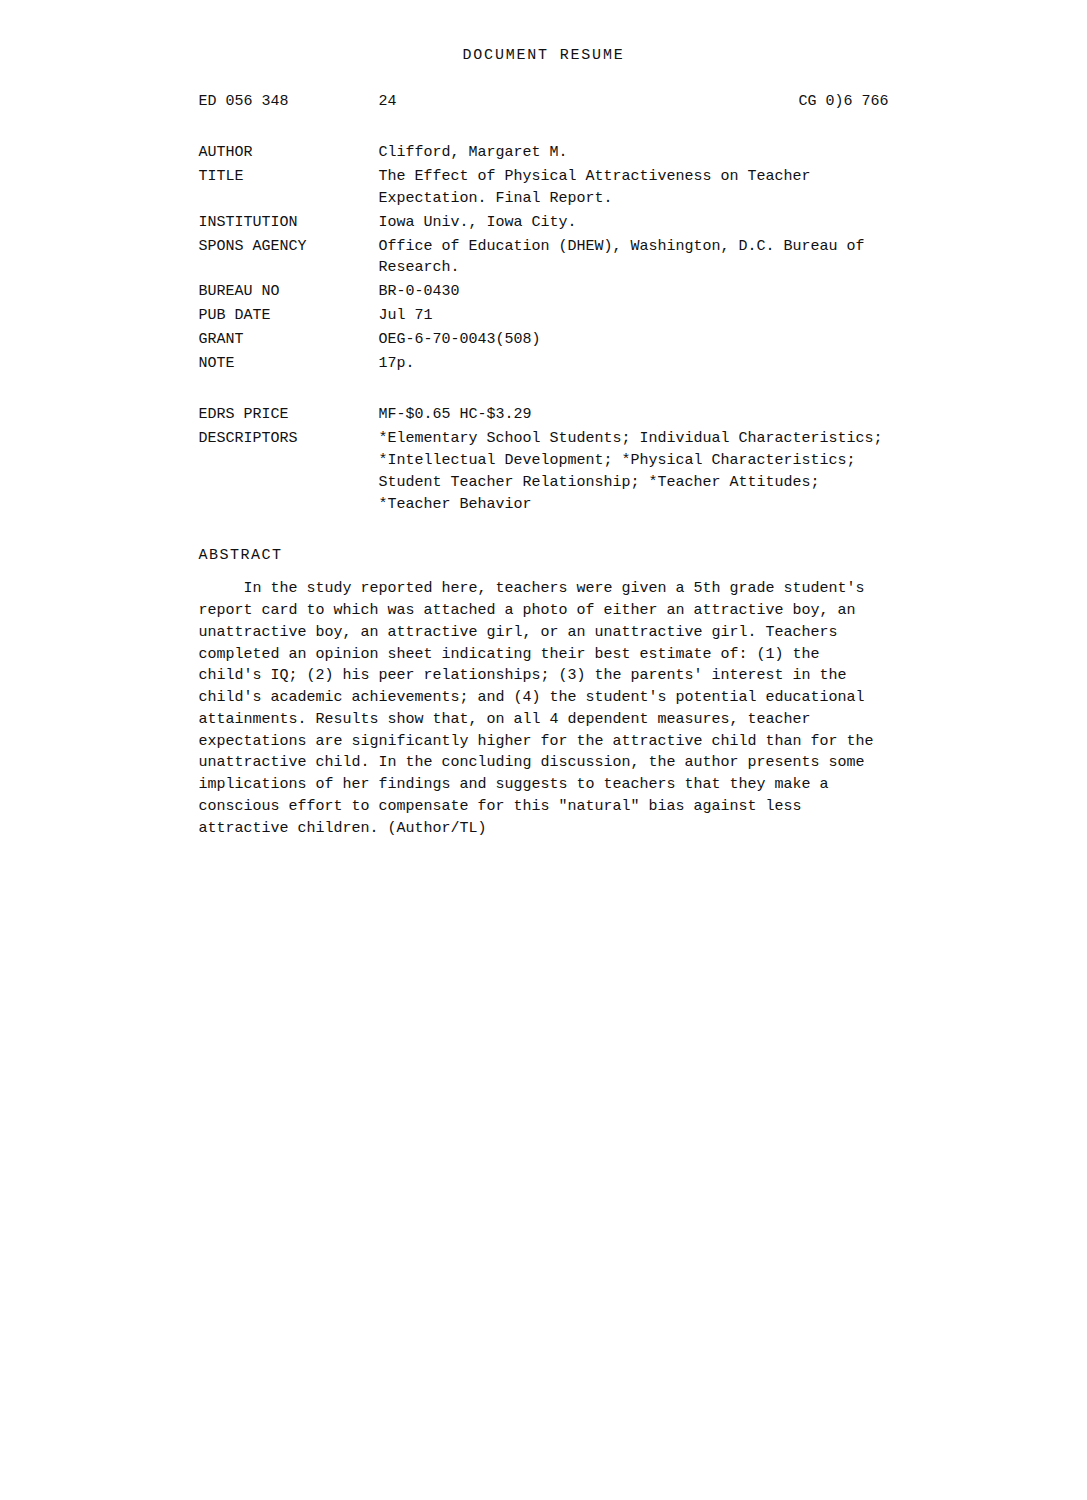DOCUMENT RESUME
| ED 056 348 | 24 | CG 0)6 766 |
| AUTHOR | Clifford, Margaret M. |
| TITLE | The Effect of Physical Attractiveness on Teacher Expectation. Final Report. |
| INSTITUTION | Iowa Univ., Iowa City. |
| SPONS AGENCY | Office of Education (DHEW), Washington, D.C. Bureau of Research. |
| BUREAU NO | BR-0-0430 |
| PUB DATE | Jul 71 |
| GRANT | OEG-6-70-0043(508) |
| NOTE | 17p. |
| EDRS PRICE | MF-$0.65 HC-$3.29 |
| DESCRIPTORS | *Elementary School Students; Individual Characteristics; *Intellectual Development; *Physical Characteristics; Student Teacher Relationship; *Teacher Attitudes; *Teacher Behavior |
ABSTRACT
In the study reported here, teachers were given a 5th grade student's report card to which was attached a photo of either an attractive boy, an unattractive boy, an attractive girl, or an unattractive girl. Teachers completed an opinion sheet indicating their best estimate of: (1) the child's IQ; (2) his peer relationships; (3) the parents' interest in the child's academic achievements; and (4) the student's potential educational attainments. Results show that, on all 4 dependent measures, teacher expectations are significantly higher for the attractive child than for the unattractive child. In the concluding discussion, the author presents some implications of her findings and suggests to teachers that they make a conscious effort to compensate for this "natural" bias against less attractive children. (Author/TL)